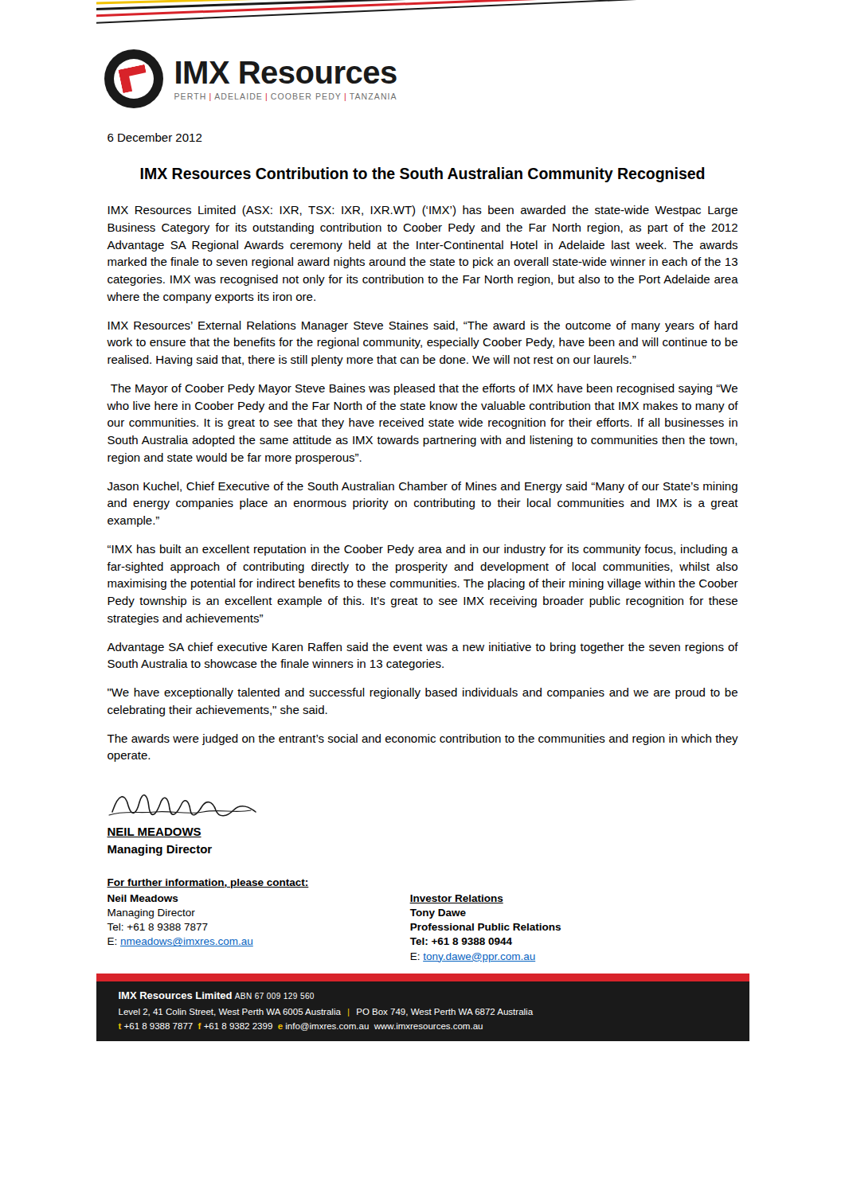IMX Resources
PERTH|ADELAIDE|COOBER PEDY|TANZANIA
6 December 2012
IMX Resources Contribution to the South Australian Community Recognised
IMX Resources Limited (ASX: IXR, TSX: IXR, IXR.WT) (‘IMX’) has been awarded the state-wide Westpac Large Business Category for its outstanding contribution to Coober Pedy and the Far North region, as part of the 2012 Advantage SA Regional Awards ceremony held at the Inter-Continental Hotel in Adelaide last week. The awards marked the finale to seven regional award nights around the state to pick an overall state-wide winner in each of the 13 categories. IMX was recognised not only for its contribution to the Far North region, but also to the Port Adelaide area where the company exports its iron ore.
IMX Resources’ External Relations Manager Steve Staines said, “The award is the outcome of many years of hard work to ensure that the benefits for the regional community, especially Coober Pedy, have been and will continue to be realised. Having said that, there is still plenty more that can be done. We will not rest on our laurels.”
The Mayor of Coober Pedy Mayor Steve Baines was pleased that the efforts of IMX have been recognised saying “We who live here in Coober Pedy and the Far North of the state know the valuable contribution that IMX makes to many of our communities. It is great to see that they have received state wide recognition for their efforts. If all businesses in South Australia adopted the same attitude as IMX towards partnering with and listening to communities then the town, region and state would be far more prosperous”.
Jason Kuchel, Chief Executive of the South Australian Chamber of Mines and Energy said “Many of our State’s mining and energy companies place an enormous priority on contributing to their local communities and IMX is a great example.”
“IMX has built an excellent reputation in the Coober Pedy area and in our industry for its community focus, including a far-sighted approach of contributing directly to the prosperity and development of local communities, whilst also maximising the potential for indirect benefits to these communities. The placing of their mining village within the Coober Pedy township is an excellent example of this. It’s great to see IMX receiving broader public recognition for these strategies and achievements”
Advantage SA chief executive Karen Raffen said the event was a new initiative to bring together the seven regions of South Australia to showcase the finale winners in 13 categories.
"We have exceptionally talented and successful regionally based individuals and companies and we are proud to be celebrating their achievements," she said.
The awards were judged on the entrant’s social and economic contribution to the communities and region in which they operate.
NEIL MEADOWS
Managing Director
For further information, please contact:
| Neil Meadows | Investor Relations |
| Managing Director | Tony Dawe |
| Tel: +61 8 9388 7877 | Professional Public Relations |
| E: nmeadows@imxres.com.au | Tel: +61 8 9388 0944 |
| | E: tony.dawe@ppr.com.au |
IMX Resources Limited ABN 67 009 129 560
Level 2, 41 Colin Street, West Perth WA 6005 Australia | PO Box 749, West Perth WA 6872 Australia
t +61 8 9388 7877 f +61 8 9382 2399 e info@imxres.com.au www.imxresources.com.au